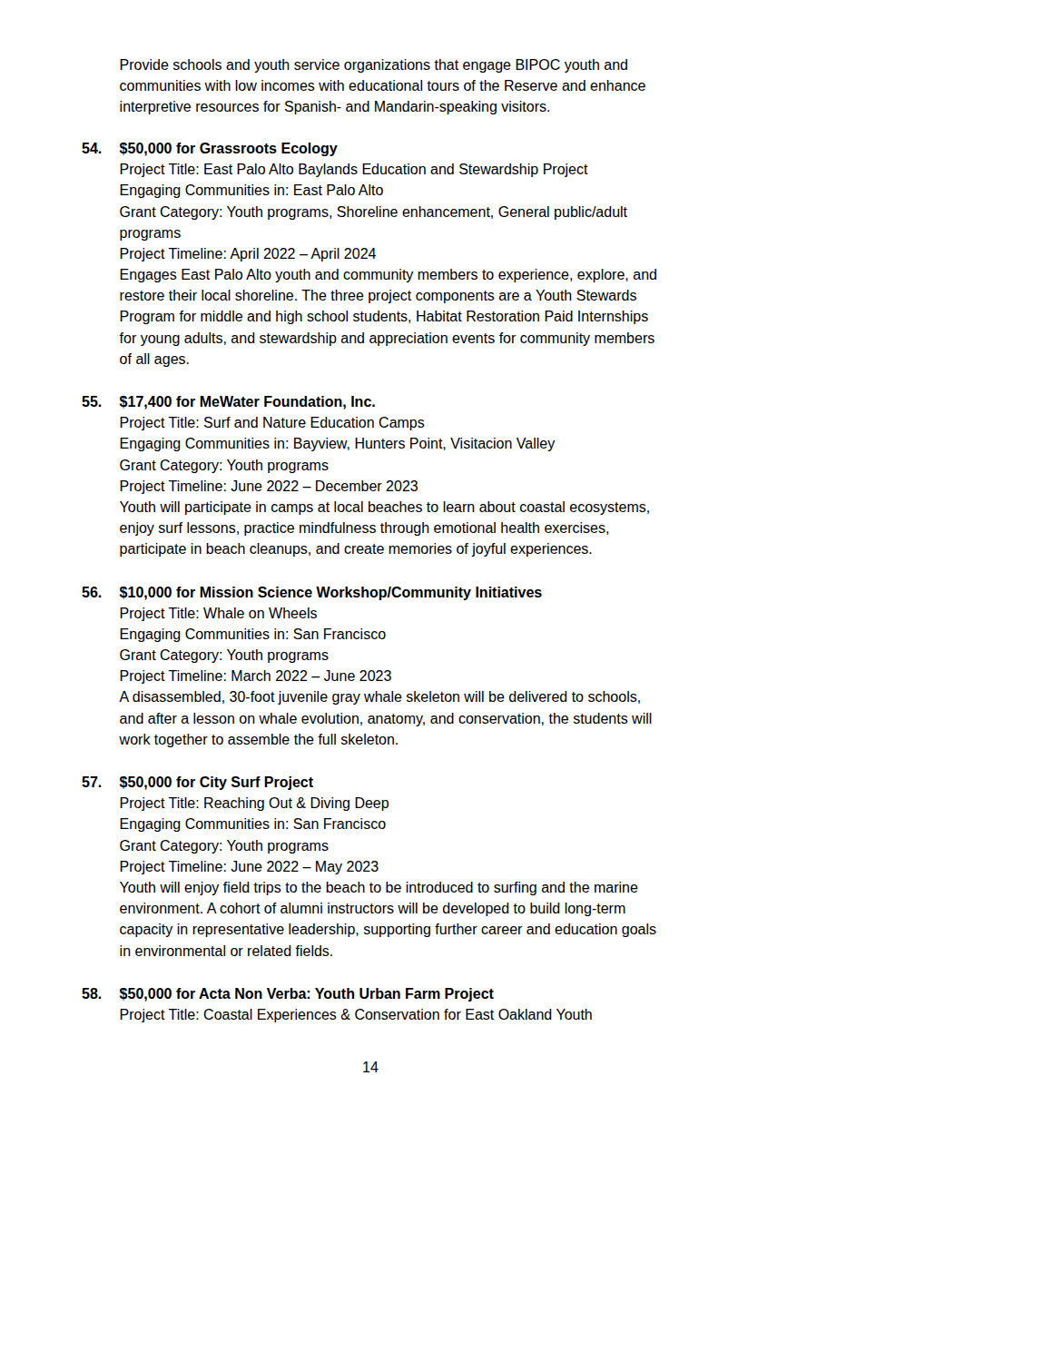Provide schools and youth service organizations that engage BIPOC youth and communities with low incomes with educational tours of the Reserve and enhance interpretive resources for Spanish- and Mandarin-speaking visitors.
$50,000 for Grassroots Ecology
Project Title: East Palo Alto Baylands Education and Stewardship Project
Engaging Communities in: East Palo Alto
Grant Category: Youth programs, Shoreline enhancement, General public/adult programs
Project Timeline: April 2022 – April 2024
Engages East Palo Alto youth and community members to experience, explore, and restore their local shoreline. The three project components are a Youth Stewards Program for middle and high school students, Habitat Restoration Paid Internships for young adults, and stewardship and appreciation events for community members of all ages.
$17,400 for MeWater Foundation, Inc.
Project Title: Surf and Nature Education Camps
Engaging Communities in: Bayview, Hunters Point, Visitacion Valley
Grant Category: Youth programs
Project Timeline: June 2022 – December 2023
Youth will participate in camps at local beaches to learn about coastal ecosystems, enjoy surf lessons, practice mindfulness through emotional health exercises, participate in beach cleanups, and create memories of joyful experiences.
$10,000 for Mission Science Workshop/Community Initiatives
Project Title: Whale on Wheels
Engaging Communities in: San Francisco
Grant Category: Youth programs
Project Timeline: March 2022 – June 2023
A disassembled, 30-foot juvenile gray whale skeleton will be delivered to schools, and after a lesson on whale evolution, anatomy, and conservation, the students will work together to assemble the full skeleton.
$50,000 for City Surf Project
Project Title: Reaching Out & Diving Deep
Engaging Communities in: San Francisco
Grant Category: Youth programs
Project Timeline: June 2022 – May 2023
Youth will enjoy field trips to the beach to be introduced to surfing and the marine environment. A cohort of alumni instructors will be developed to build long-term capacity in representative leadership, supporting further career and education goals in environmental or related fields.
$50,000 for Acta Non Verba: Youth Urban Farm Project
Project Title: Coastal Experiences & Conservation for East Oakland Youth
14